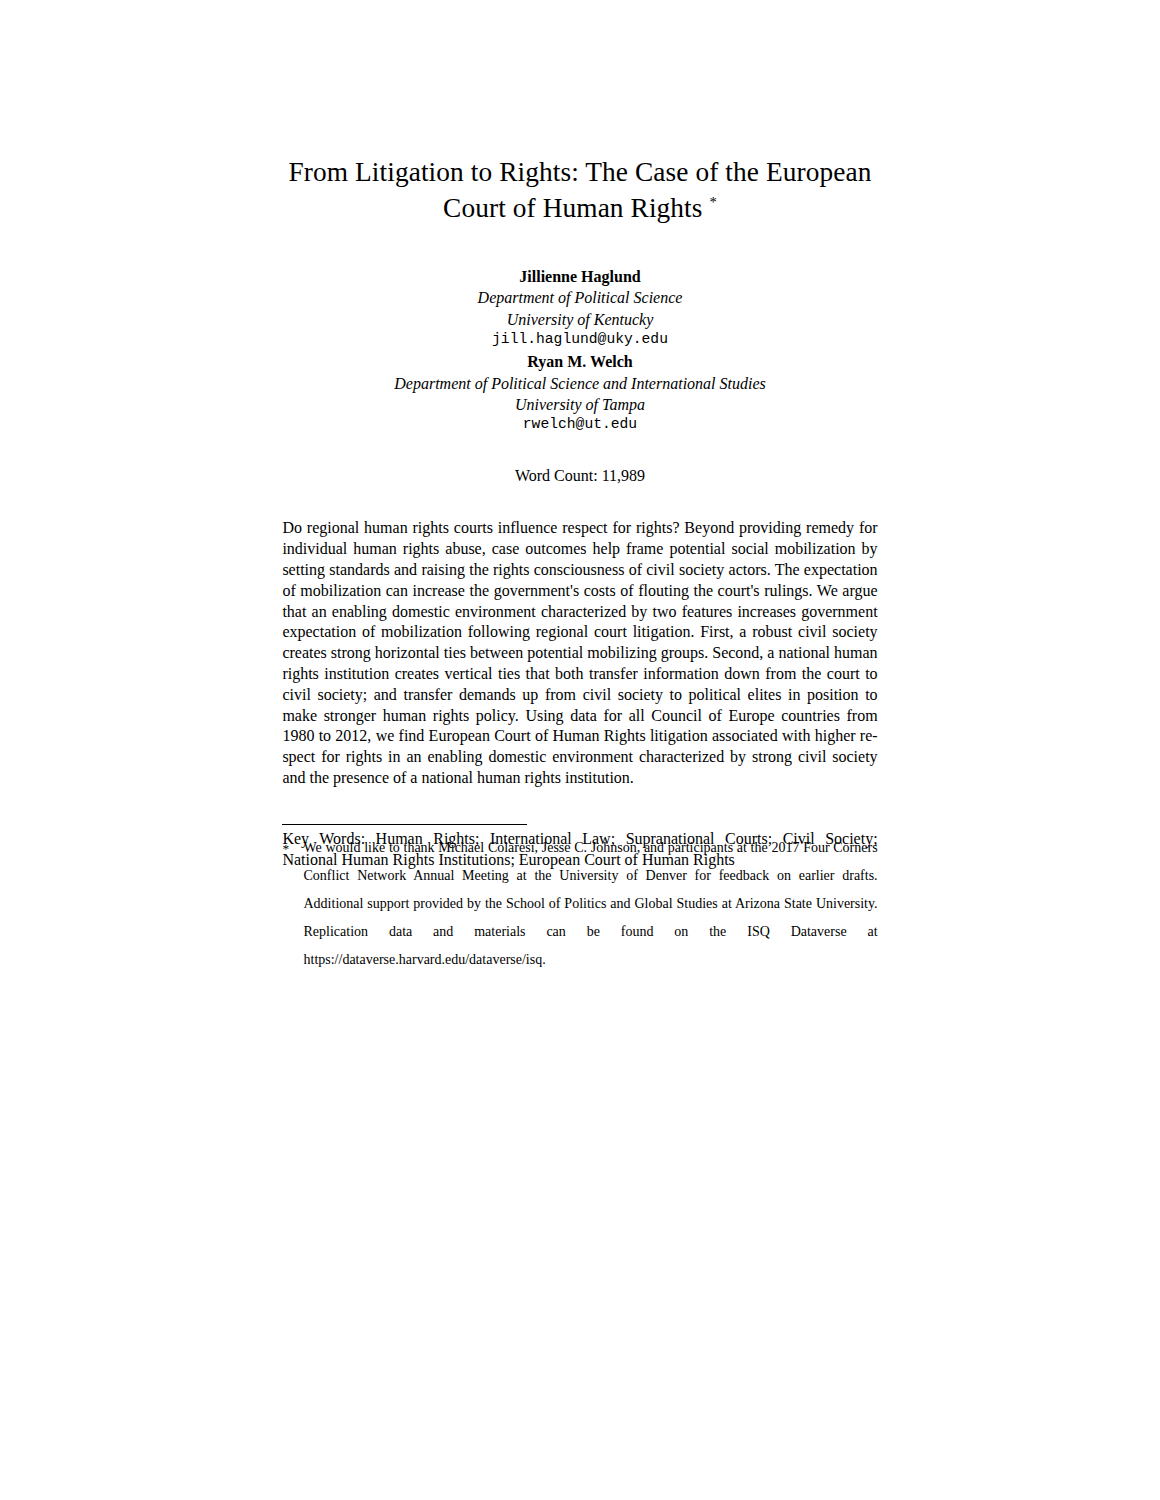From Litigation to Rights: The Case of the European
Court of Human Rights *
Jillienne Haglund
Department of Political Science
University of Kentucky
jill.haglund@uky.edu
Ryan M. Welch
Department of Political Science and International Studies
University of Tampa
rwelch@ut.edu
Word Count: 11,989
Do regional human rights courts influence respect for rights? Beyond providing remedy for individual human rights abuse, case outcomes help frame potential social mobilization by setting standards and raising the rights consciousness of civil society actors. The expectation of mobilization can increase the government's costs of flouting the court's rulings. We argue that an enabling domestic environment characterized by two features increases government expectation of mobilization following regional court litigation. First, a robust civil society creates strong horizontal ties between potential mobilizing groups. Second, a national human rights institution creates vertical ties that both transfer information down from the court to civil society; and transfer demands up from civil society to political elites in position to make stronger human rights policy. Using data for all Council of Europe countries from 1980 to 2012, we find European Court of Human Rights litigation associated with higher respect for rights in an enabling domestic environment characterized by strong civil society and the presence of a national human rights institution.
Key Words: Human Rights; International Law; Supranational Courts; Civil Society; National Human Rights Institutions; European Court of Human Rights
* We would like to thank Michael Colaresi, Jesse C. Johnson, and participants at the 2017 Four Corners Conflict Network Annual Meeting at the University of Denver for feedback on earlier drafts. Additional support provided by the School of Politics and Global Studies at Arizona State University. Replication data and materials can be found on the ISQ Dataverse at https://dataverse.harvard.edu/dataverse/isq.